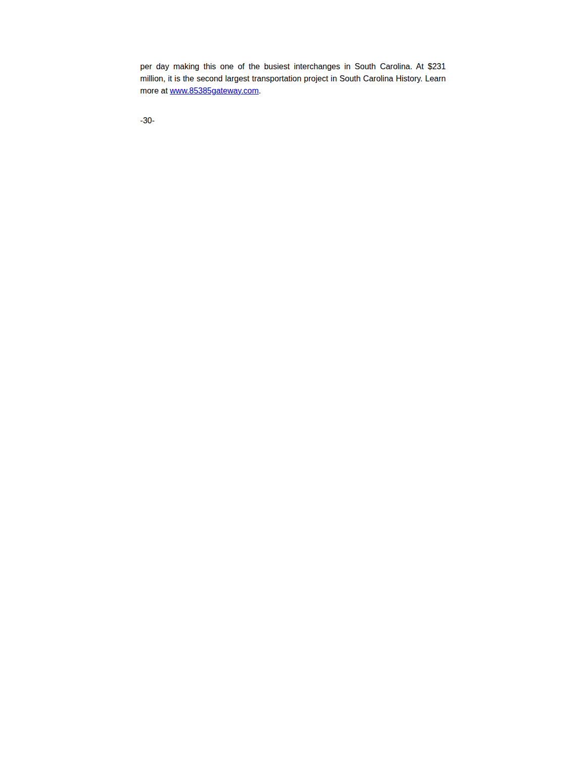per day making this one of the busiest interchanges in South Carolina. At $231 million, it is the second largest transportation project in South Carolina History. Learn more at www.85385gateway.com.
-30-